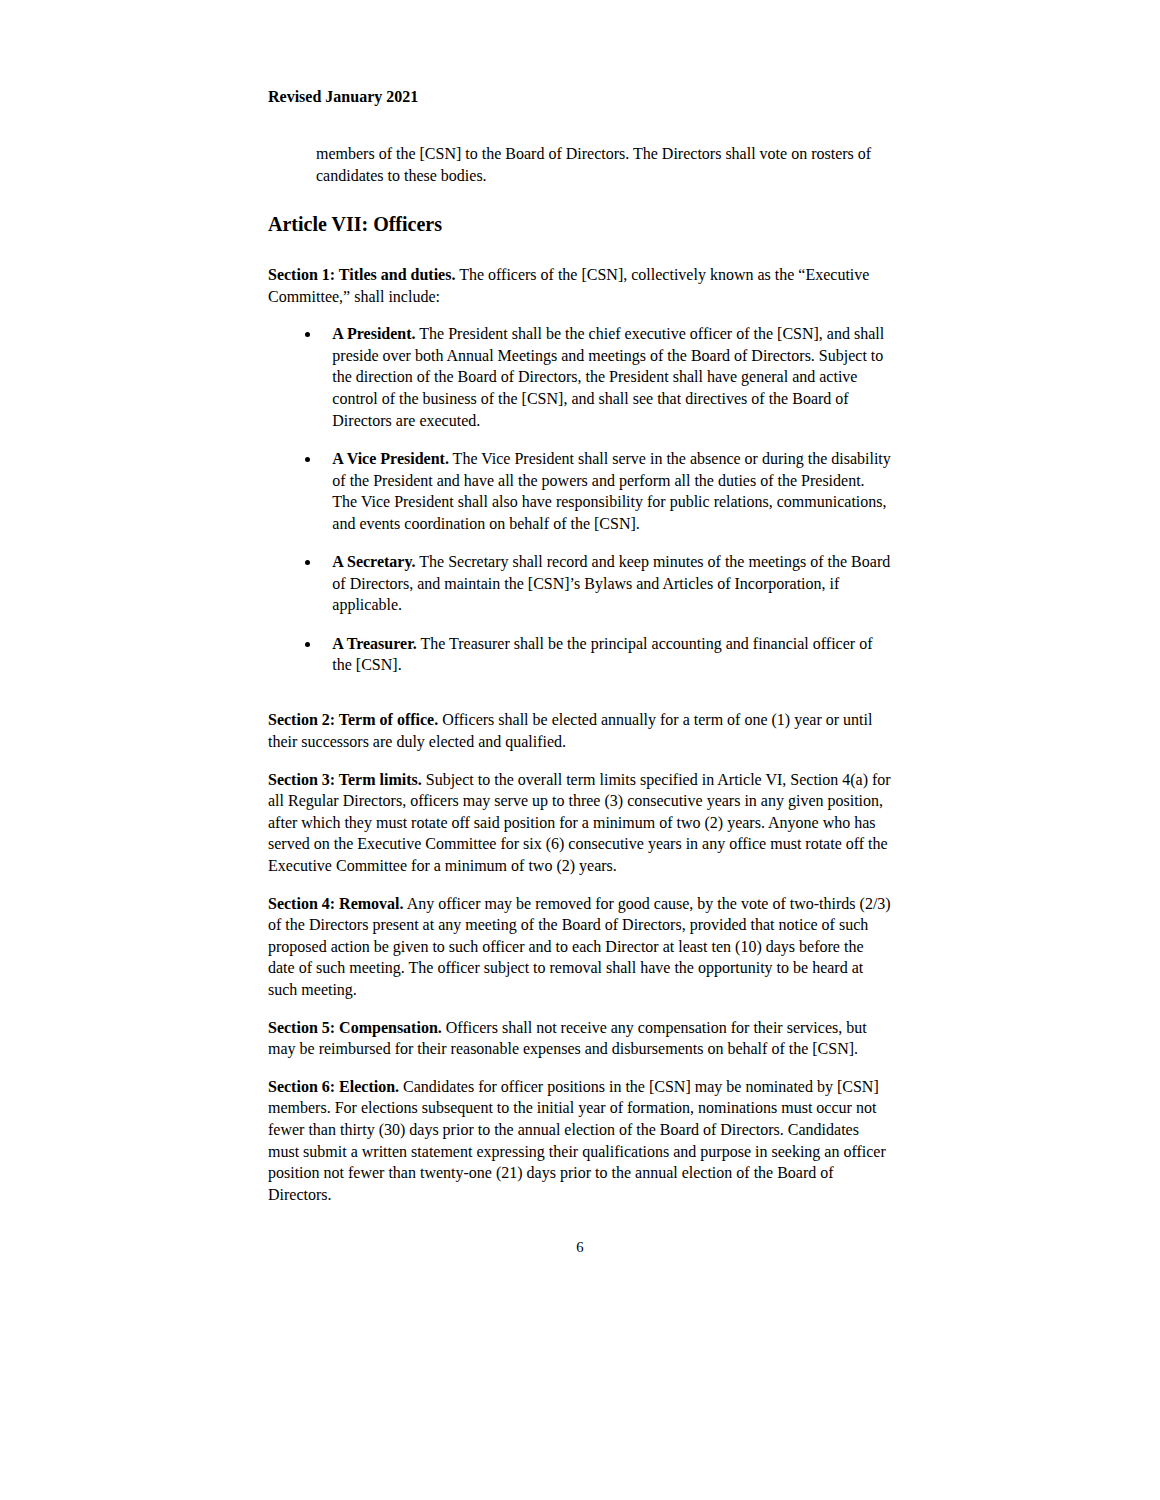Revised January 2021
members of the [CSN] to the Board of Directors. The Directors shall vote on rosters of candidates to these bodies.
Article VII: Officers
Section 1: Titles and duties. The officers of the [CSN], collectively known as the “Executive Committee,” shall include:
A President. The President shall be the chief executive officer of the [CSN], and shall preside over both Annual Meetings and meetings of the Board of Directors. Subject to the direction of the Board of Directors, the President shall have general and active control of the business of the [CSN], and shall see that directives of the Board of Directors are executed.
A Vice President. The Vice President shall serve in the absence or during the disability of the President and have all the powers and perform all the duties of the President. The Vice President shall also have responsibility for public relations, communications, and events coordination on behalf of the [CSN].
A Secretary. The Secretary shall record and keep minutes of the meetings of the Board of Directors, and maintain the [CSN]’s Bylaws and Articles of Incorporation, if applicable.
A Treasurer. The Treasurer shall be the principal accounting and financial officer of the [CSN].
Section 2: Term of office. Officers shall be elected annually for a term of one (1) year or until their successors are duly elected and qualified.
Section 3: Term limits. Subject to the overall term limits specified in Article VI, Section 4(a) for all Regular Directors, officers may serve up to three (3) consecutive years in any given position, after which they must rotate off said position for a minimum of two (2) years. Anyone who has served on the Executive Committee for six (6) consecutive years in any office must rotate off the Executive Committee for a minimum of two (2) years.
Section 4: Removal. Any officer may be removed for good cause, by the vote of two-thirds (2/3) of the Directors present at any meeting of the Board of Directors, provided that notice of such proposed action be given to such officer and to each Director at least ten (10) days before the date of such meeting. The officer subject to removal shall have the opportunity to be heard at such meeting.
Section 5: Compensation. Officers shall not receive any compensation for their services, but may be reimbursed for their reasonable expenses and disbursements on behalf of the [CSN].
Section 6: Election. Candidates for officer positions in the [CSN] may be nominated by [CSN] members. For elections subsequent to the initial year of formation, nominations must occur not fewer than thirty (30) days prior to the annual election of the Board of Directors. Candidates must submit a written statement expressing their qualifications and purpose in seeking an officer position not fewer than twenty-one (21) days prior to the annual election of the Board of Directors.
6